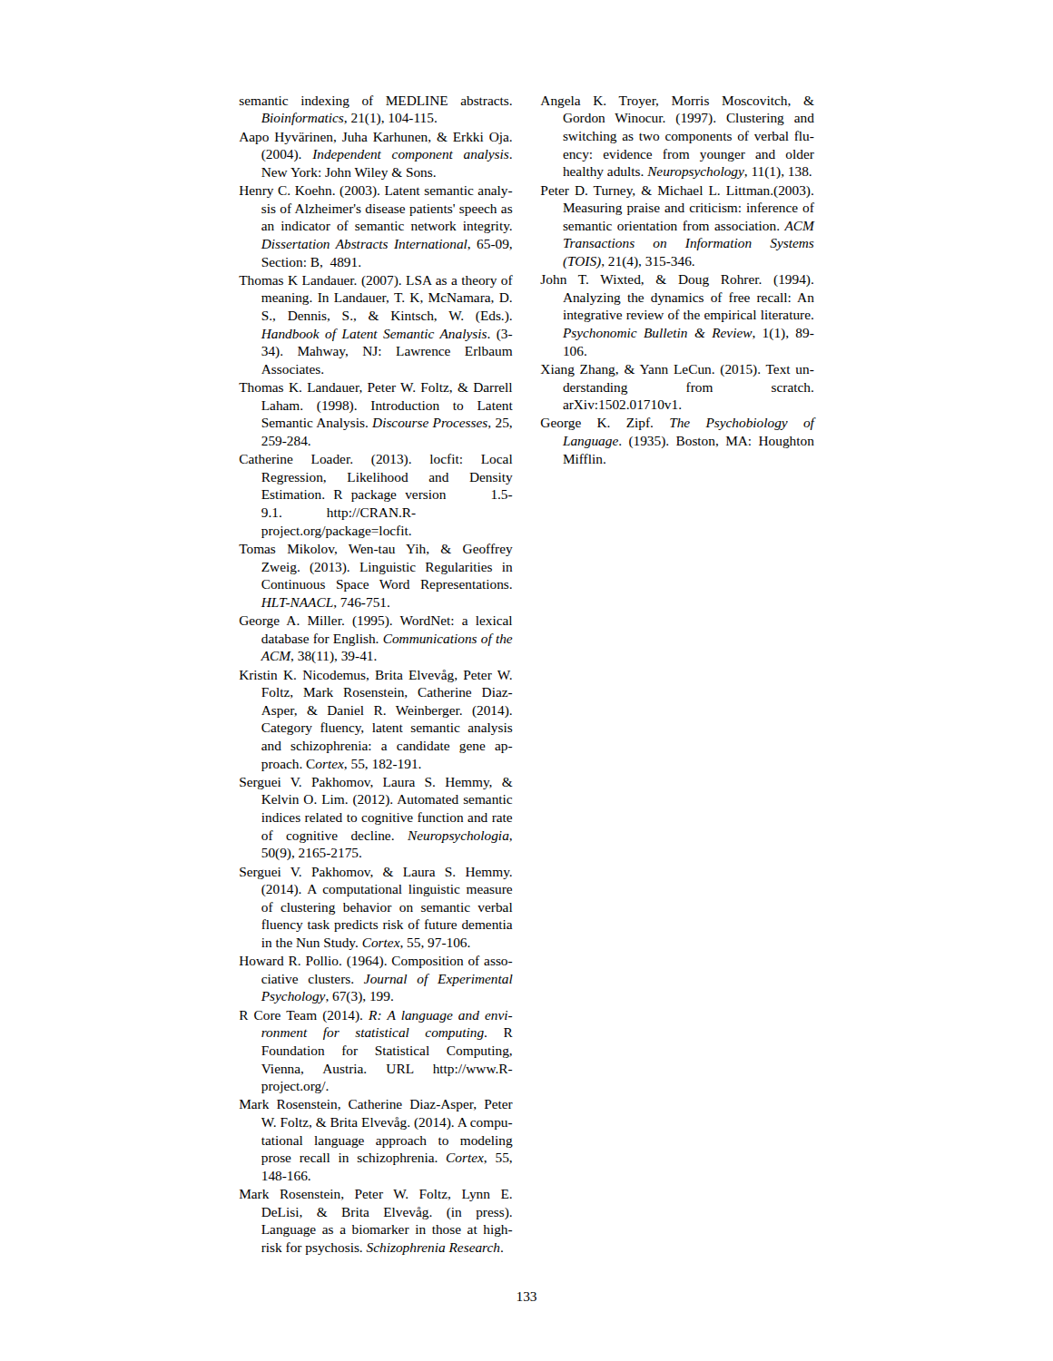semantic indexing of MEDLINE abstracts. Bioinformatics, 21(1), 104-115.
Aapo Hyvärinen, Juha Karhunen, & Erkki Oja. (2004). Independent component analysis. New York: John Wiley & Sons.
Henry C. Koehn. (2003). Latent semantic analysis of Alzheimer's disease patients' speech as an indicator of semantic network integrity. Dissertation Abstracts International, 65-09, Section: B, 4891.
Thomas K Landauer. (2007). LSA as a theory of meaning. In Landauer, T. K, McNamara, D. S., Dennis, S., & Kintsch, W. (Eds.). Handbook of Latent Semantic Analysis. (3-34). Mahway, NJ: Lawrence Erlbaum Associates.
Thomas K. Landauer, Peter W. Foltz, & Darrell Laham. (1998). Introduction to Latent Semantic Analysis. Discourse Processes, 25, 259-284.
Catherine Loader. (2013). locfit: Local Regression, Likelihood and Density Estimation. R package version 1.5-9.1. http://CRAN.R-project.org/package=locfit.
Tomas Mikolov, Wen-tau Yih, & Geoffrey Zweig. (2013). Linguistic Regularities in Continuous Space Word Representations. HLT-NAACL, 746-751.
George A. Miller. (1995). WordNet: a lexical database for English. Communications of the ACM, 38(11), 39-41.
Kristin K. Nicodemus, Brita Elvevåg, Peter W. Foltz, Mark Rosenstein, Catherine Diaz-Asper, & Daniel R. Weinberger. (2014). Category fluency, latent semantic analysis and schizophrenia: a candidate gene approach. Cortex, 55, 182-191.
Serguei V. Pakhomov, Laura S. Hemmy, & Kelvin O. Lim. (2012). Automated semantic indices related to cognitive function and rate of cognitive decline. Neuropsychologia, 50(9), 2165-2175.
Serguei V. Pakhomov, & Laura S. Hemmy. (2014). A computational linguistic measure of clustering behavior on semantic verbal fluency task predicts risk of future dementia in the Nun Study. Cortex, 55, 97-106.
Howard R. Pollio. (1964). Composition of associative clusters. Journal of Experimental Psychology, 67(3), 199.
R Core Team (2014). R: A language and environment for statistical computing. R Foundation for Statistical Computing, Vienna, Austria. URL http://www.R-project.org/.
Mark Rosenstein, Catherine Diaz-Asper, Peter W. Foltz, & Brita Elvevåg. (2014). A computational language approach to modeling prose recall in schizophrenia. Cortex, 55, 148-166.
Mark Rosenstein, Peter W. Foltz, Lynn E. DeLisi, & Brita Elvevåg. (in press). Language as a biomarker in those at high-risk for psychosis. Schizophrenia Research.
Angela K. Troyer, Morris Moscovitch, & Gordon Winocur. (1997). Clustering and switching as two components of verbal fluency: evidence from younger and older healthy adults. Neuropsychology, 11(1), 138.
Peter D. Turney, & Michael L. Littman.(2003). Measuring praise and criticism: inference of semantic orientation from association. ACM Transactions on Information Systems (TOIS), 21(4), 315-346.
John T. Wixted, & Doug Rohrer. (1994). Analyzing the dynamics of free recall: An integrative review of the empirical literature. Psychonomic Bulletin & Review, 1(1), 89-106.
Xiang Zhang, & Yann LeCun. (2015). Text understanding from scratch. arXiv:1502.01710v1.
George K. Zipf. The Psychobiology of Language. (1935). Boston, MA: Houghton Mifflin.
133